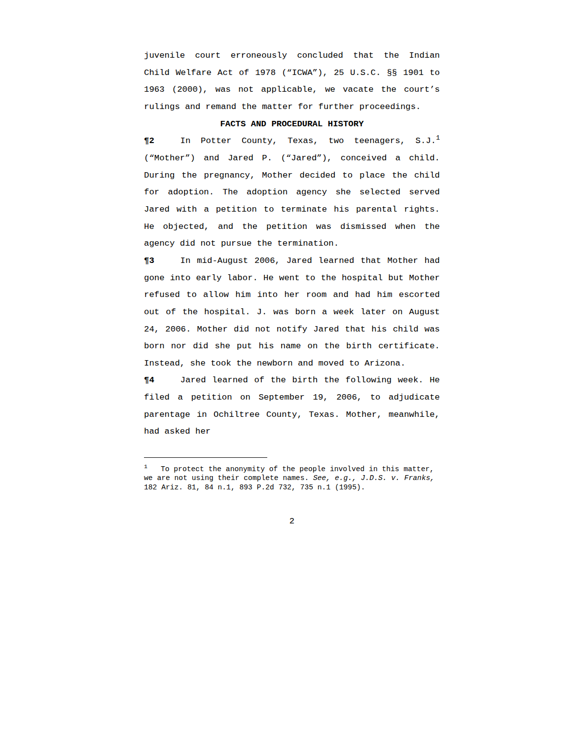juvenile court erroneously concluded that the Indian Child Welfare Act of 1978 (“ICWA”), 25 U.S.C. §§ 1901 to 1963 (2000), was not applicable, we vacate the court’s rulings and remand the matter for further proceedings.
FACTS AND PROCEDURAL HISTORY
¶2 In Potter County, Texas, two teenagers, S.J.1 (“Mother”) and Jared P. (“Jared”), conceived a child. During the pregnancy, Mother decided to place the child for adoption. The adoption agency she selected served Jared with a petition to terminate his parental rights. He objected, and the petition was dismissed when the agency did not pursue the termination.
¶3 In mid-August 2006, Jared learned that Mother had gone into early labor. He went to the hospital but Mother refused to allow him into her room and had him escorted out of the hospital. J. was born a week later on August 24, 2006. Mother did not notify Jared that his child was born nor did she put his name on the birth certificate. Instead, she took the newborn and moved to Arizona.
¶4 Jared learned of the birth the following week. He filed a petition on September 19, 2006, to adjudicate parentage in Ochiltree County, Texas. Mother, meanwhile, had asked her
1 To protect the anonymity of the people involved in this matter, we are not using their complete names. See, e.g., J.D.S. v. Franks, 182 Ariz. 81, 84 n.1, 893 P.2d 732, 735 n.1 (1995).
2